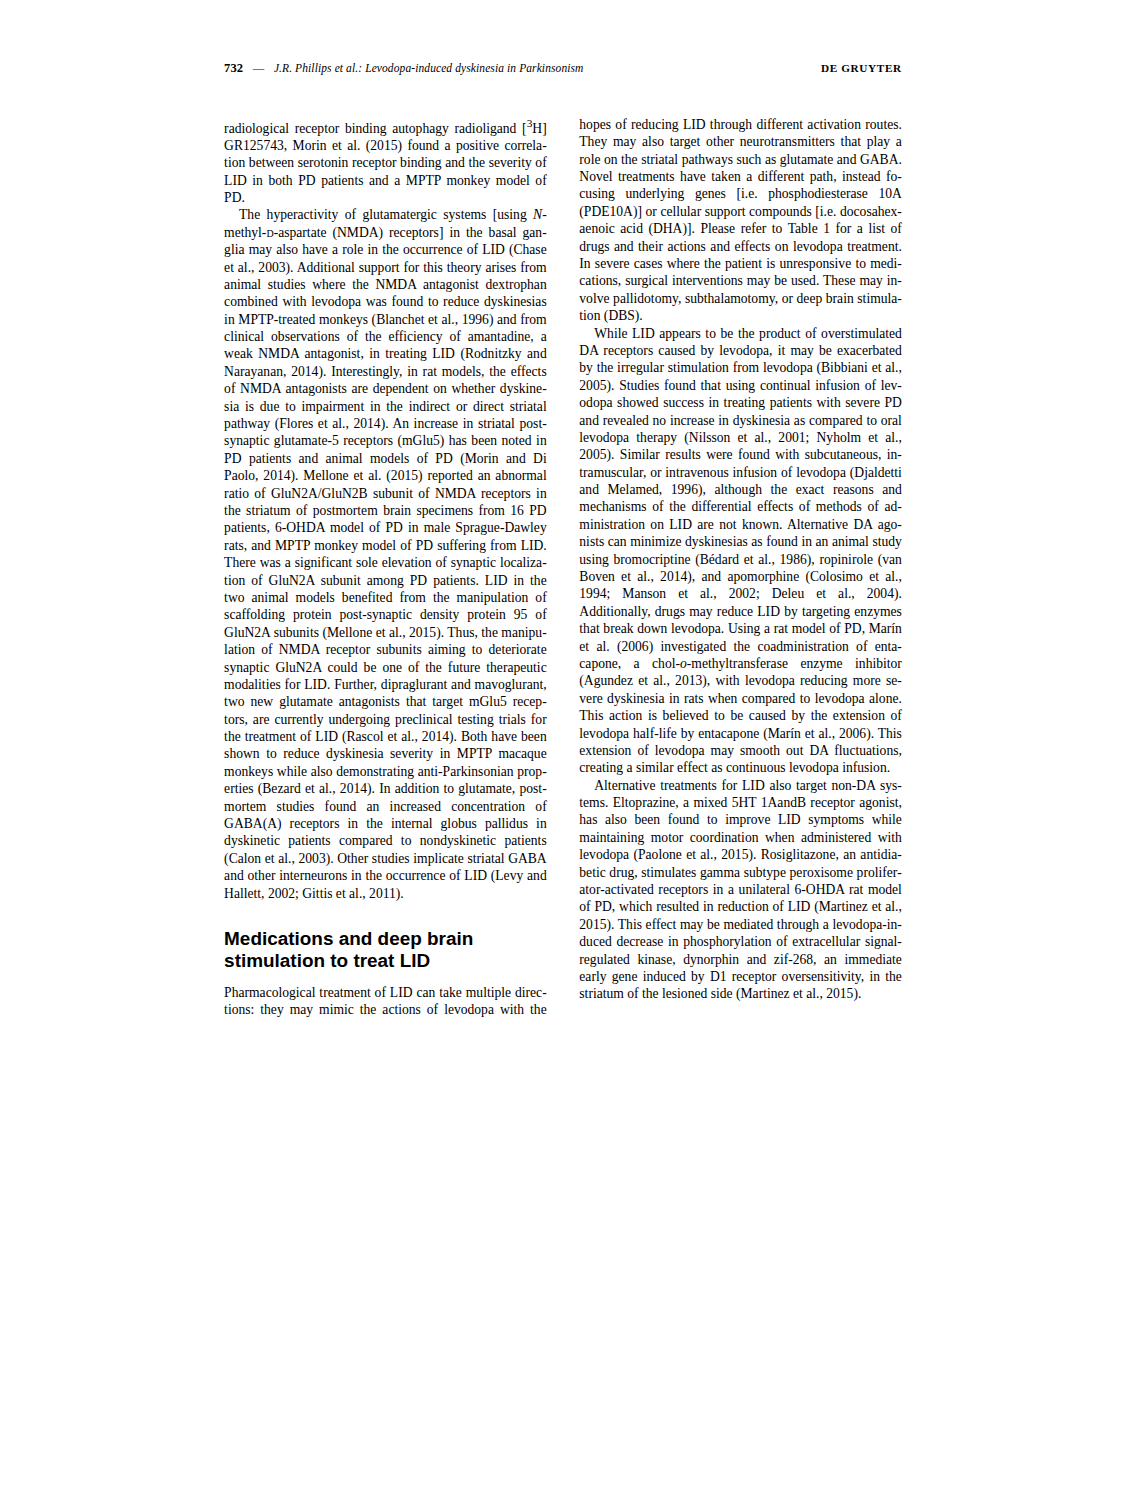732—J.R. Phillips et al.: Levodopa-induced dyskinesia in Parkinsonism DE GRUYTER
radiological receptor binding autophagy radioligand [3H] GR125743, Morin et al. (2015) found a positive correlation between serotonin receptor binding and the severity of LID in both PD patients and a MPTP monkey model of PD.
The hyperactivity of glutamatergic systems [using N-methyl-d-aspartate (NMDA) receptors] in the basal ganglia may also have a role in the occurrence of LID (Chase et al., 2003). Additional support for this theory arises from animal studies where the NMDA antagonist dextrophan combined with levodopa was found to reduce dyskinesias in MPTP-treated monkeys (Blanchet et al., 1996) and from clinical observations of the efficiency of amantadine, a weak NMDA antagonist, in treating LID (Rodnitzky and Narayanan, 2014). Interestingly, in rat models, the effects of NMDA antagonists are dependent on whether dyskinesia is due to impairment in the indirect or direct striatal pathway (Flores et al., 2014). An increase in striatal post-synaptic glutamate-5 receptors (mGlu5) has been noted in PD patients and animal models of PD (Morin and Di Paolo, 2014). Mellone et al. (2015) reported an abnormal ratio of GluN2A/GluN2B subunit of NMDA receptors in the striatum of postmortem brain specimens from 16 PD patients, 6-OHDA model of PD in male Sprague-Dawley rats, and MPTP monkey model of PD suffering from LID. There was a significant sole elevation of synaptic localization of GluN2A subunit among PD patients. LID in the two animal models benefited from the manipulation of scaffolding protein post-synaptic density protein 95 of GluN2A subunits (Mellone et al., 2015). Thus, the manipulation of NMDA receptor subunits aiming to deteriorate synaptic GluN2A could be one of the future therapeutic modalities for LID. Further, dipraglurant and mavoglurant, two new glutamate antagonists that target mGlu5 receptors, are currently undergoing preclinical testing trials for the treatment of LID (Rascol et al., 2014). Both have been shown to reduce dyskinesia severity in MPTP macaque monkeys while also demonstrating anti-Parkinsonian properties (Bezard et al., 2014). In addition to glutamate, postmortem studies found an increased concentration of GABA(A) receptors in the internal globus pallidus in dyskinetic patients compared to nondyskinetic patients (Calon et al., 2003). Other studies implicate striatal GABA and other interneurons in the occurrence of LID (Levy and Hallett, 2002; Gittis et al., 2011).
Medications and deep brain stimulation to treat LID
Pharmacological treatment of LID can take multiple directions: they may mimic the actions of levodopa with the hopes of reducing LID through different activation routes. They may also target other neurotransmitters that play a role on the striatal pathways such as glutamate and GABA. Novel treatments have taken a different path, instead focusing underlying genes [i.e. phosphodiesterase 10A (PDE10A)] or cellular support compounds [i.e. docosahexaenoic acid (DHA)]. Please refer to Table 1 for a list of drugs and their actions and effects on levodopa treatment. In severe cases where the patient is unresponsive to medications, surgical interventions may be used. These may involve pallidotomy, subthalamotomy, or deep brain stimulation (DBS).
While LID appears to be the product of overstimulated DA receptors caused by levodopa, it may be exacerbated by the irregular stimulation from levodopa (Bibbiani et al., 2005). Studies found that using continual infusion of levodopa showed success in treating patients with severe PD and revealed no increase in dyskinesia as compared to oral levodopa therapy (Nilsson et al., 2001; Nyholm et al., 2005). Similar results were found with subcutaneous, intramuscular, or intravenous infusion of levodopa (Djaldetti and Melamed, 1996), although the exact reasons and mechanisms of the differential effects of methods of administration on LID are not known. Alternative DA agonists can minimize dyskinesias as found in an animal study using bromocriptine (Bédard et al., 1986), ropinirole (van Boven et al., 2014), and apomorphine (Colosimo et al., 1994; Manson et al., 2002; Deleu et al., 2004). Additionally, drugs may reduce LID by targeting enzymes that break down levodopa. Using a rat model of PD, Marín et al. (2006) investigated the coadministration of entacapone, a chol-o-methyltransferase enzyme inhibitor (Agundez et al., 2013), with levodopa reducing more severe dyskinesia in rats when compared to levodopa alone. This action is believed to be caused by the extension of levodopa half-life by entacapone (Marín et al., 2006). This extension of levodopa may smooth out DA fluctuations, creating a similar effect as continuous levodopa infusion.
Alternative treatments for LID also target non-DA systems. Eltoprazine, a mixed 5HT 1AandB receptor agonist, has also been found to improve LID symptoms while maintaining motor coordination when administered with levodopa (Paolone et al., 2015). Rosiglitazone, an antidiabetic drug, stimulates gamma subtype peroxisome proliferator-activated receptors in a unilateral 6-OHDA rat model of PD, which resulted in reduction of LID (Martinez et al., 2015). This effect may be mediated through a levodopa-induced decrease in phosphorylation of extracellular signal-regulated kinase, dynorphin and zif-268, an immediate early gene induced by D1 receptor oversensitivity, in the striatum of the lesioned side (Martinez et al., 2015).